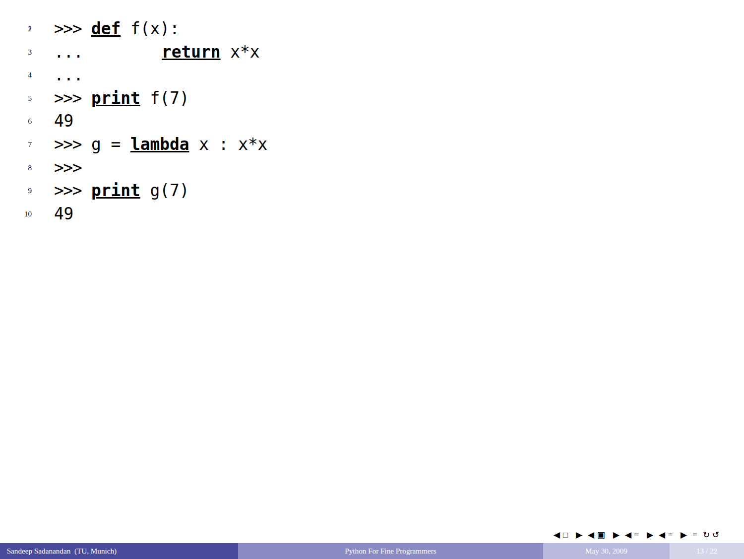>>> def f(x):
... return x*x
...
>>> print f(7)
49
>>> g = lambda x : x*x
>>>
>>> print g(7)
49
◀□ ▶ ◀▣ ▶ ◀≡ ▶ ◀≡ ▶ ≡ ↻↺
Sandeep Sadanandan (TU, Munich)
Python For Fine Programmers
May 30, 2009
13 / 22